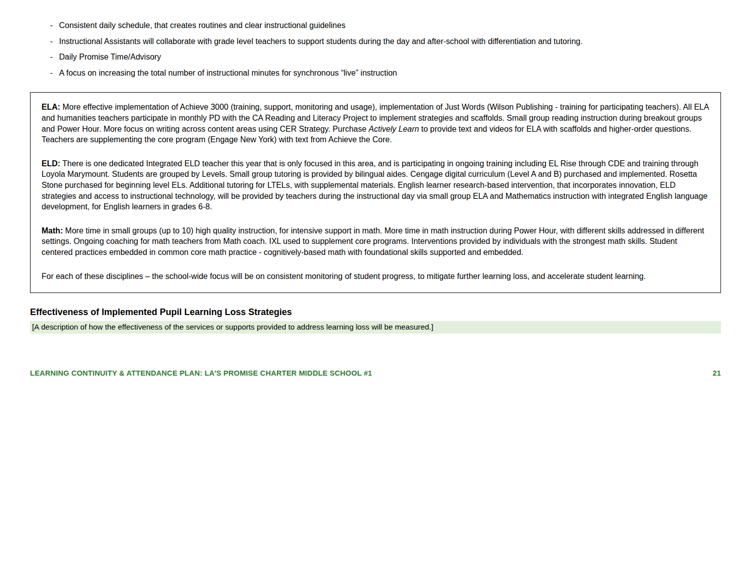Consistent daily schedule, that creates routines and clear instructional guidelines
Instructional Assistants will collaborate with grade level teachers to support students during the day and after-school with differentiation and tutoring.
Daily Promise Time/Advisory
A focus on increasing the total number of instructional minutes for synchronous “live” instruction
ELA: More effective implementation of Achieve 3000 (training, support, monitoring and usage), implementation of Just Words (Wilson Publishing - training for participating teachers). All ELA and humanities teachers participate in monthly PD with the CA Reading and Literacy Project to implement strategies and scaffolds. Small group reading instruction during breakout groups and Power Hour. More focus on writing across content areas using CER Strategy. Purchase Actively Learn to provide text and videos for ELA with scaffolds and higher-order questions. Teachers are supplementing the core program (Engage New York) with text from Achieve the Core.
ELD: There is one dedicated Integrated ELD teacher this year that is only focused in this area, and is participating in ongoing training including EL Rise through CDE and training through Loyola Marymount. Students are grouped by Levels. Small group tutoring is provided by bilingual aides. Cengage digital curriculum (Level A and B) purchased and implemented. Rosetta Stone purchased for beginning level ELs. Additional tutoring for LTELs, with supplemental materials. English learner research-based intervention, that incorporates innovation, ELD strategies and access to instructional technology, will be provided by teachers during the instructional day via small group ELA and Mathematics instruction with integrated English language development, for English learners in grades 6-8.
Math: More time in small groups (up to 10) high quality instruction, for intensive support in math. More time in math instruction during Power Hour, with different skills addressed in different settings. Ongoing coaching for math teachers from Math coach. IXL used to supplement core programs. Interventions provided by individuals with the strongest math skills. Student centered practices embedded in common core math practice - cognitively-based math with foundational skills supported and embedded.
For each of these disciplines – the school-wide focus will be on consistent monitoring of student progress, to mitigate further learning loss, and accelerate student learning.
Effectiveness of Implemented Pupil Learning Loss Strategies
[A description of how the effectiveness of the services or supports provided to address learning loss will be measured.]
Learning Continuity & Attendance Plan: LA’s Promise Charter Middle School #1 21